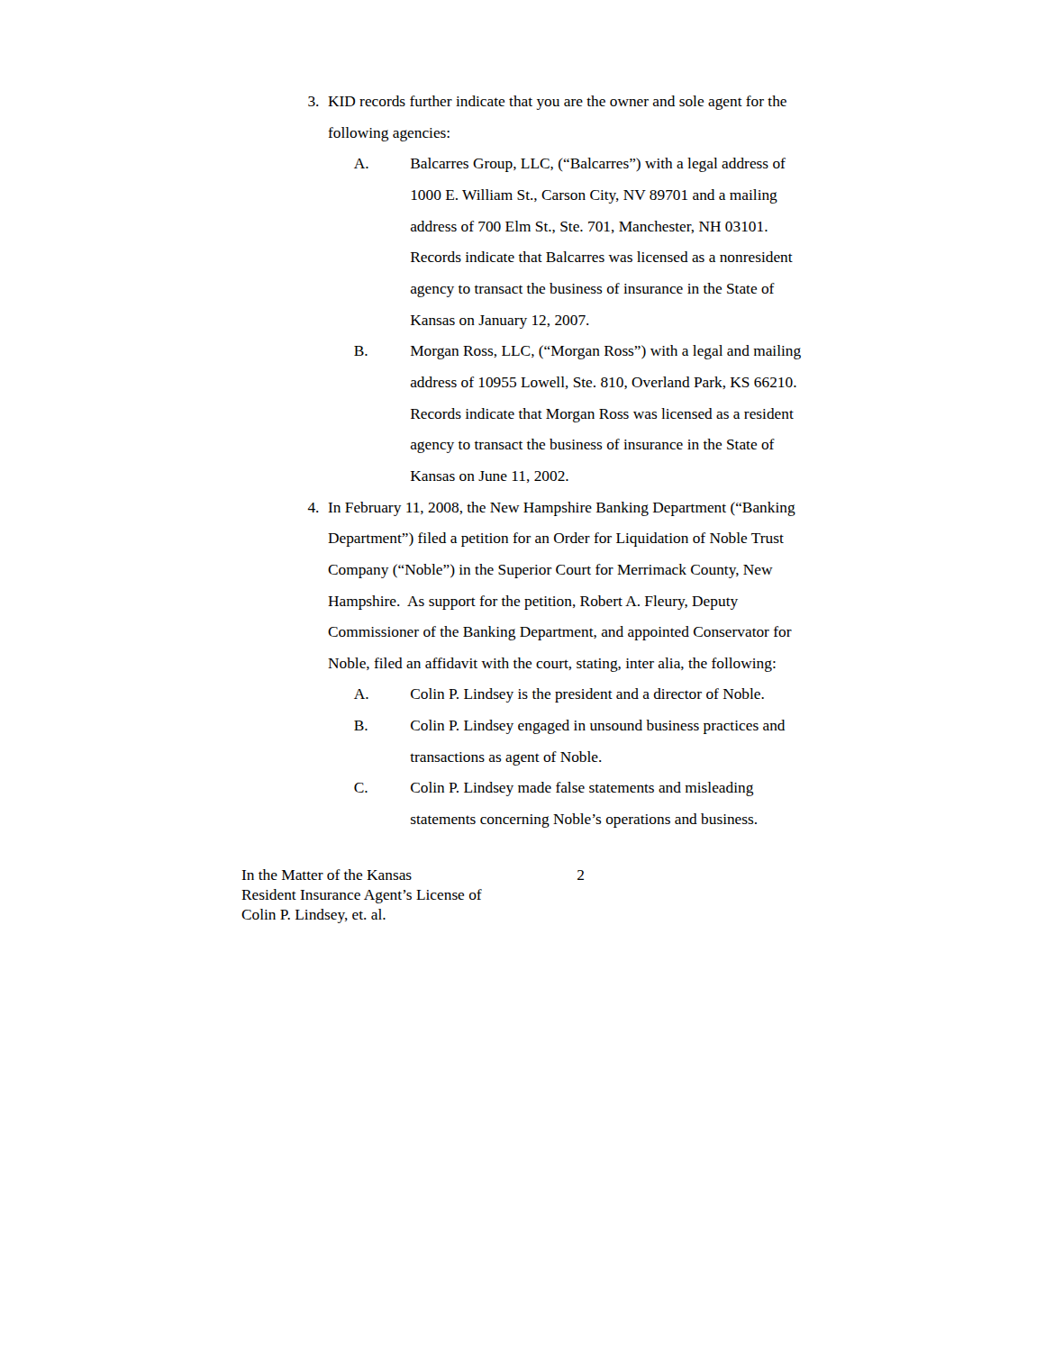3. KID records further indicate that you are the owner and sole agent for the following agencies:
A. Balcarres Group, LLC, (“Balcarres”) with a legal address of 1000 E. William St., Carson City, NV 89701 and a mailing address of 700 Elm St., Ste. 701, Manchester, NH 03101. Records indicate that Balcarres was licensed as a nonresident agency to transact the business of insurance in the State of Kansas on January 12, 2007.
B. Morgan Ross, LLC, (“Morgan Ross”) with a legal and mailing address of 10955 Lowell, Ste. 810, Overland Park, KS 66210. Records indicate that Morgan Ross was licensed as a resident agency to transact the business of insurance in the State of Kansas on June 11, 2002.
4. In February 11, 2008, the New Hampshire Banking Department (“Banking Department”) filed a petition for an Order for Liquidation of Noble Trust Company (“Noble”) in the Superior Court for Merrimack County, New Hampshire. As support for the petition, Robert A. Fleury, Deputy Commissioner of the Banking Department, and appointed Conservator for Noble, filed an affidavit with the court, stating, inter alia, the following:
A. Colin P. Lindsey is the president and a director of Noble.
B. Colin P. Lindsey engaged in unsound business practices and transactions as agent of Noble.
C. Colin P. Lindsey made false statements and misleading statements concerning Noble’s operations and business.
In the Matter of the Kansas Resident Insurance Agent’s License of Colin P. Lindsey, et. al.
2